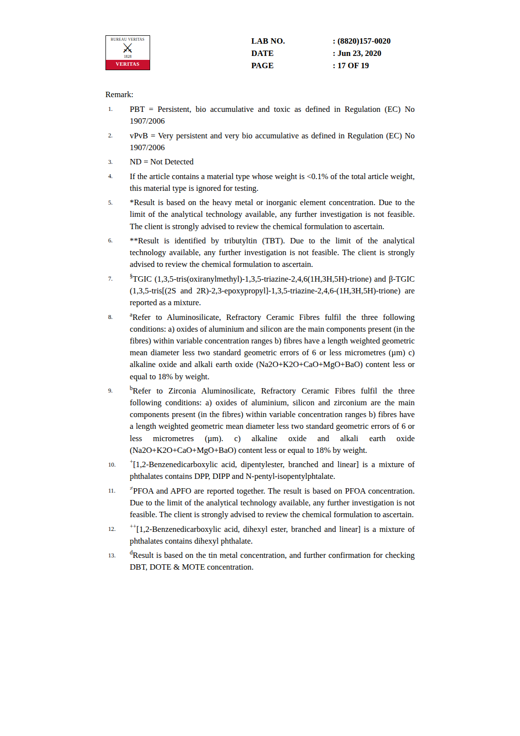BUREAU VERITAS ⚔ 1828
VERITAS
| LAB NO. | : (8820)157-0020 |
| DATE | : Jun 23, 2020 |
| PAGE | : 17 OF 19 |
Remark:
PBT = Persistent, bio accumulative and toxic as defined in Regulation (EC) No 1907/2006
vPvB = Very persistent and very bio accumulative as defined in Regulation (EC) No 1907/2006
ND = Not Detected
If the article contains a material type whose weight is <0.1% of the total article weight, this material type is ignored for testing.
*Result is based on the heavy metal or inorganic element concentration. Due to the limit of the analytical technology available, any further investigation is not feasible. The client is strongly advised to review the chemical formulation to ascertain.
**Result is identified by tributyltin (TBT). Due to the limit of the analytical technology available, any further investigation is not feasible. The client is strongly advised to review the chemical formulation to ascertain.
§TGIC (1,3,5-tris(oxiranylmethyl)-1,3,5-triazine-2,4,6(1H,3H,5H)-trione) and β-TGIC (1,3,5-tris[(2S and 2R)-2,3-epoxypropyl]-1,3,5-triazine-2,4,6-(1H,3H,5H)-trione) are reported as a mixture.
aRefer to Aluminosilicate, Refractory Ceramic Fibres fulfil the three following conditions: a) oxides of aluminium and silicon are the main components present (in the fibres) within variable concentration ranges b) fibres have a length weighted geometric mean diameter less two standard geometric errors of 6 or less micrometres (µm) c) alkaline oxide and alkali earth oxide (Na2O+K2O+CaO+MgO+BaO) content less or equal to 18% by weight.
bRefer to Zirconia Aluminosilicate, Refractory Ceramic Fibres fulfil the three following conditions: a) oxides of aluminium, silicon and zirconium are the main components present (in the fibres) within variable concentration ranges b) fibres have a length weighted geometric mean diameter less two standard geometric errors of 6 or less micrometres (µm). c) alkaline oxide and alkali earth oxide (Na2O+K2O+CaO+MgO+BaO) content less or equal to 18% by weight.
+[1,2-Benzenedicarboxylic acid, dipentylester, branched and linear] is a mixture of phthalates contains DPP, DIPP and N-pentyl-isopentylphtalate.
≠PFOA and APFO are reported together. The result is based on PFOA concentration. Due to the limit of the analytical technology available, any further investigation is not feasible. The client is strongly advised to review the chemical formulation to ascertain.
++[1,2-Benzenedicarboxylic acid, dihexyl ester, branched and linear] is a mixture of phthalates contains dihexyl phthalate.
dResult is based on the tin metal concentration, and further confirmation for checking DBT, DOTE & MOTE concentration.